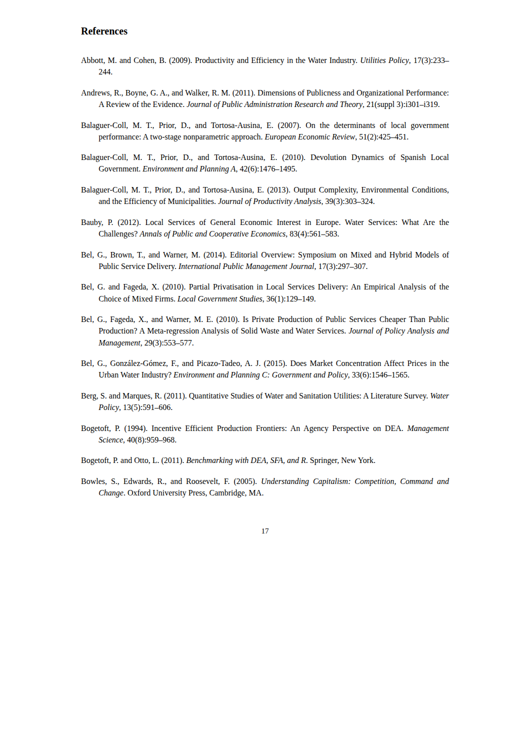References
Abbott, M. and Cohen, B. (2009). Productivity and Efficiency in the Water Industry. Utilities Policy, 17(3):233–244.
Andrews, R., Boyne, G. A., and Walker, R. M. (2011). Dimensions of Publicness and Organizational Performance: A Review of the Evidence. Journal of Public Administration Research and Theory, 21(suppl 3):i301–i319.
Balaguer-Coll, M. T., Prior, D., and Tortosa-Ausina, E. (2007). On the determinants of local government performance: A two-stage nonparametric approach. European Economic Review, 51(2):425–451.
Balaguer-Coll, M. T., Prior, D., and Tortosa-Ausina, E. (2010). Devolution Dynamics of Spanish Local Government. Environment and Planning A, 42(6):1476–1495.
Balaguer-Coll, M. T., Prior, D., and Tortosa-Ausina, E. (2013). Output Complexity, Environmental Conditions, and the Efficiency of Municipalities. Journal of Productivity Analysis, 39(3):303–324.
Bauby, P. (2012). Local Services of General Economic Interest in Europe. Water Services: What Are the Challenges? Annals of Public and Cooperative Economics, 83(4):561–583.
Bel, G., Brown, T., and Warner, M. (2014). Editorial Overview: Symposium on Mixed and Hybrid Models of Public Service Delivery. International Public Management Journal, 17(3):297–307.
Bel, G. and Fageda, X. (2010). Partial Privatisation in Local Services Delivery: An Empirical Analysis of the Choice of Mixed Firms. Local Government Studies, 36(1):129–149.
Bel, G., Fageda, X., and Warner, M. E. (2010). Is Private Production of Public Services Cheaper Than Public Production? A Meta-regression Analysis of Solid Waste and Water Services. Journal of Policy Analysis and Management, 29(3):553–577.
Bel, G., González-Gómez, F., and Picazo-Tadeo, A. J. (2015). Does Market Concentration Affect Prices in the Urban Water Industry? Environment and Planning C: Government and Policy, 33(6):1546–1565.
Berg, S. and Marques, R. (2011). Quantitative Studies of Water and Sanitation Utilities: A Literature Survey. Water Policy, 13(5):591–606.
Bogetoft, P. (1994). Incentive Efficient Production Frontiers: An Agency Perspective on DEA. Management Science, 40(8):959–968.
Bogetoft, P. and Otto, L. (2011). Benchmarking with DEA, SFA, and R. Springer, New York.
Bowles, S., Edwards, R., and Roosevelt, F. (2005). Understanding Capitalism: Competition, Command and Change. Oxford University Press, Cambridge, MA.
17